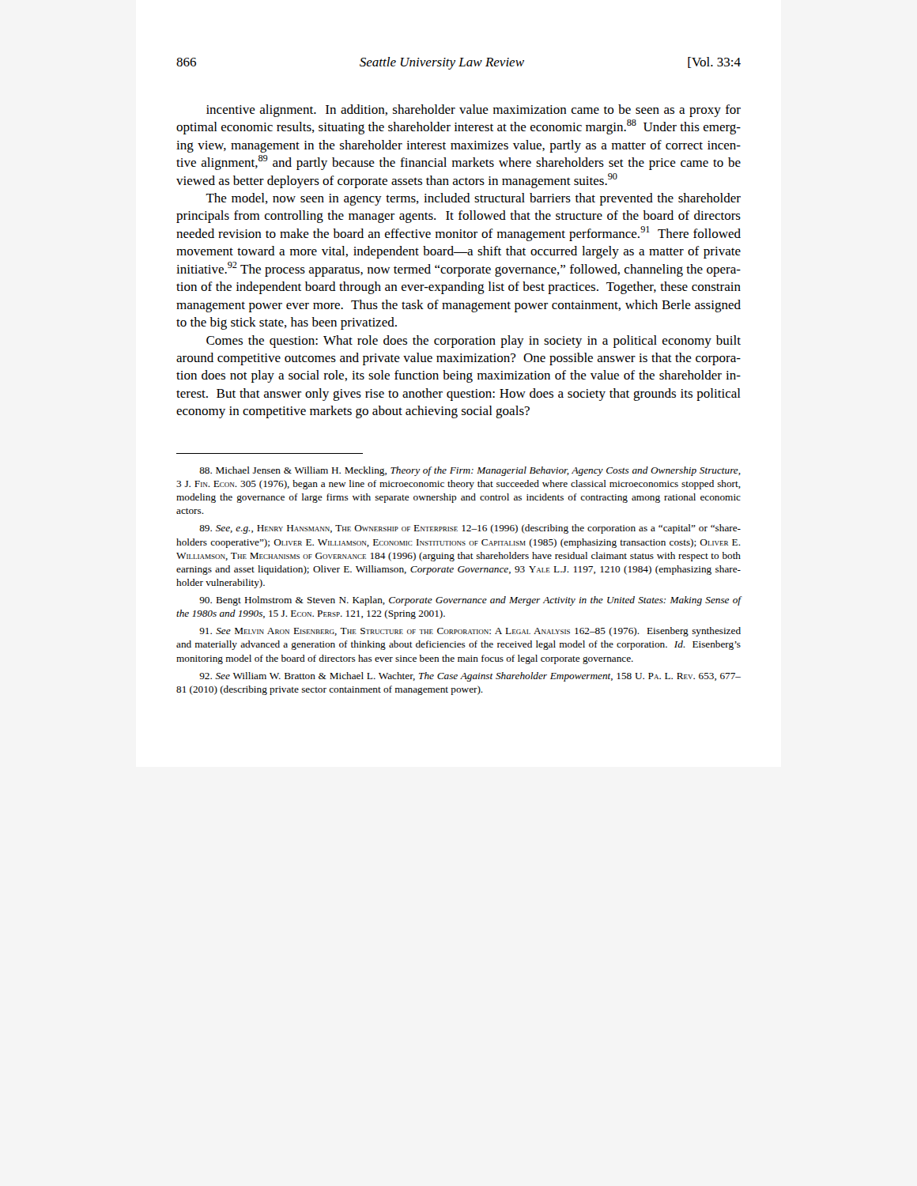866 Seattle University Law Review [Vol. 33:4
incentive alignment. In addition, shareholder value maximization came to be seen as a proxy for optimal economic results, situating the shareholder interest at the economic margin.88 Under this emerging view, management in the shareholder interest maximizes value, partly as a matter of correct incentive alignment,89 and partly because the financial markets where shareholders set the price came to be viewed as better deployers of corporate assets than actors in management suites.90
The model, now seen in agency terms, included structural barriers that prevented the shareholder principals from controlling the manager agents. It followed that the structure of the board of directors needed revision to make the board an effective monitor of management performance.91 There followed movement toward a more vital, independent board—a shift that occurred largely as a matter of private initiative.92 The process apparatus, now termed “corporate governance,” followed, channeling the operation of the independent board through an ever-expanding list of best practices. Together, these constrain management power ever more. Thus the task of management power containment, which Berle assigned to the big stick state, has been privatized.
Comes the question: What role does the corporation play in society in a political economy built around competitive outcomes and private value maximization? One possible answer is that the corporation does not play a social role, its sole function being maximization of the value of the shareholder interest. But that answer only gives rise to another question: How does a society that grounds its political economy in competitive markets go about achieving social goals?
88. Michael Jensen & William H. Meckling, Theory of the Firm: Managerial Behavior, Agency Costs and Ownership Structure, 3 J. Fin. Econ. 305 (1976), began a new line of microeconomic theory that succeeded where classical microeconomics stopped short, modeling the governance of large firms with separate ownership and control as incidents of contracting among rational economic actors.
89. See, e.g., Henry Hansmann, The Ownership of Enterprise 12–16 (1996) (describing the corporation as a “capital” or “shareholders cooperative”); Oliver E. Williamson, Economic Institutions of Capitalism (1985) (emphasizing transaction costs); Oliver E. Williamson, The Mechanisms of Governance 184 (1996) (arguing that shareholders have residual claimant status with respect to both earnings and asset liquidation); Oliver E. Williamson, Corporate Governance, 93 Yale L.J. 1197, 1210 (1984) (emphasizing shareholder vulnerability).
90. Bengt Holmstrom & Steven N. Kaplan, Corporate Governance and Merger Activity in the United States: Making Sense of the 1980s and 1990s, 15 J. Econ. Persp. 121, 122 (Spring 2001).
91. See Melvin Aron Eisenberg, The Structure of the Corporation: A Legal Analysis 162–85 (1976). Eisenberg synthesized and materially advanced a generation of thinking about deficiencies of the received legal model of the corporation. Id. Eisenberg’s monitoring model of the board of directors has ever since been the main focus of legal corporate governance.
92. See William W. Bratton & Michael L. Wachter, The Case Against Shareholder Empowerment, 158 U. Pa. L. Rev. 653, 677–81 (2010) (describing private sector containment of management power).